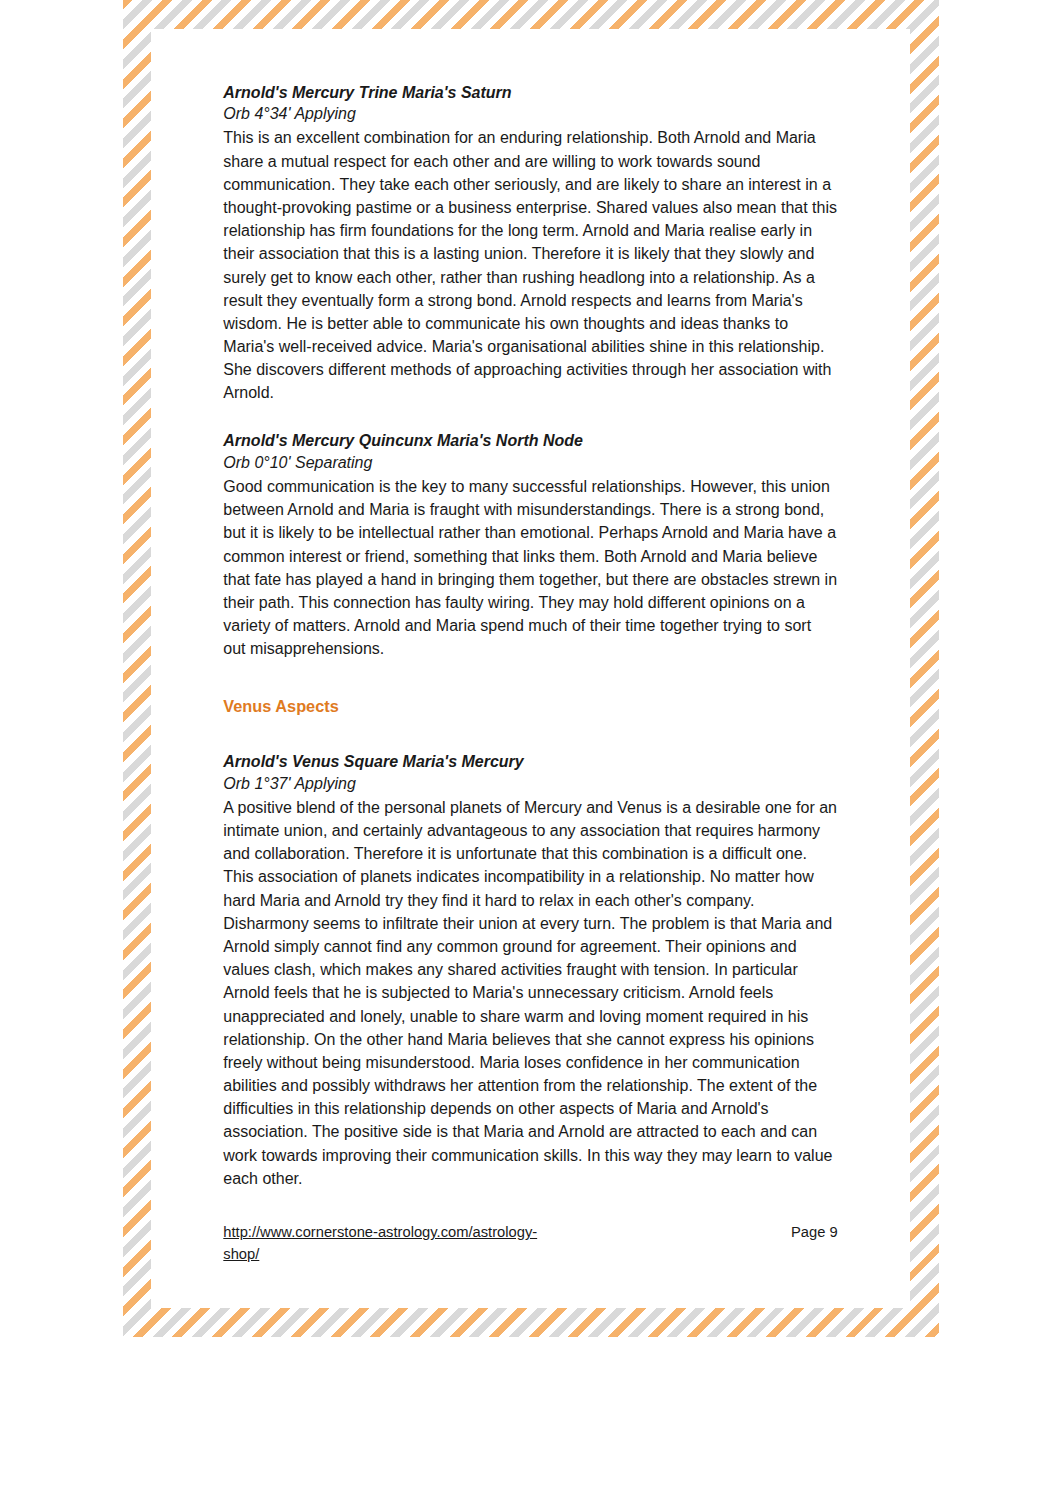Arnold's Mercury Trine Maria's Saturn
Orb 4°34' Applying
This is an excellent combination for an enduring relationship. Both Arnold and Maria share a mutual respect for each other and are willing to work towards sound communication. They take each other seriously, and are likely to share an interest in a thought-provoking pastime or a business enterprise. Shared values also mean that this relationship has firm foundations for the long term. Arnold and Maria realise early in their association that this is a lasting union. Therefore it is likely that they slowly and surely get to know each other, rather than rushing headlong into a relationship. As a result they eventually form a strong bond. Arnold respects and learns from Maria's wisdom. He is better able to communicate his own thoughts and ideas thanks to Maria's well-received advice. Maria's organisational abilities shine in this relationship. She discovers different methods of approaching activities through her association with Arnold.
Arnold's Mercury Quincunx Maria's North Node
Orb 0°10' Separating
Good communication is the key to many successful relationships. However, this union between Arnold and Maria is fraught with misunderstandings. There is a strong bond, but it is likely to be intellectual rather than emotional. Perhaps Arnold and Maria have a common interest or friend, something that links them. Both Arnold and Maria believe that fate has played a hand in bringing them together, but there are obstacles strewn in their path. This connection has faulty wiring. They may hold different opinions on a variety of matters. Arnold and Maria spend much of their time together trying to sort out misapprehensions.
Venus Aspects
Arnold's Venus Square Maria's Mercury
Orb 1°37' Applying
A positive blend of the personal planets of Mercury and Venus is a desirable one for an intimate union, and certainly advantageous to any association that requires harmony and collaboration. Therefore it is unfortunate that this combination is a difficult one. This association of planets indicates incompatibility in a relationship. No matter how hard Maria and Arnold try they find it hard to relax in each other's company. Disharmony seems to infiltrate their union at every turn. The problem is that Maria and Arnold simply cannot find any common ground for agreement. Their opinions and values clash, which makes any shared activities fraught with tension. In particular Arnold feels that he is subjected to Maria's unnecessary criticism. Arnold feels unappreciated and lonely, unable to share warm and loving moment required in his relationship. On the other hand Maria believes that she cannot express his opinions freely without being misunderstood. Maria loses confidence in her communication abilities and possibly withdraws her attention from the relationship. The extent of the difficulties in this relationship depends on other aspects of Maria and Arnold's association. The positive side is that Maria and Arnold are attracted to each and can work towards improving their communication skills. In this way they may learn to value each other.
http://www.cornerstone-astrology.com/astrology-shop/ Page 9